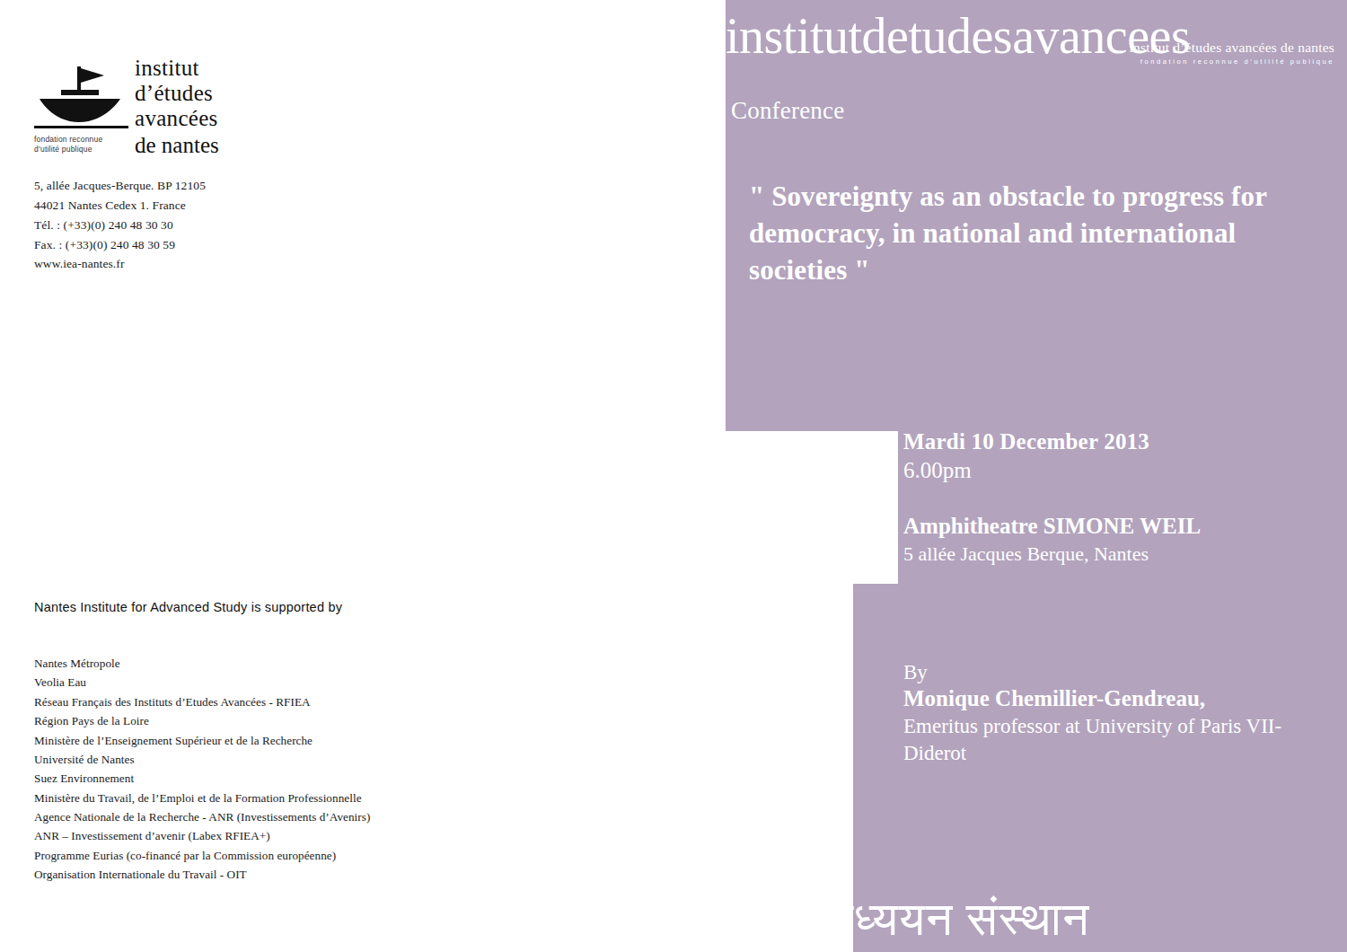institut d’études avancées
fondation reconnue
d’utilité publique
de nantes
5, allée Jacques-Berque. BP 12105
44021 Nantes Cedex 1. France
Tél. : (+33)(0) 240 48 30 30
Fax. : (+33)(0) 240 48 30 59
www.iea-nantes.fr
Nantes Institute for Advanced Study is supported by
Nantes Métropole
Veolia Eau
Réseau Français des Instituts d’Etudes Avancées - RFIEA
Région Pays de la Loire
Ministère de l’Enseignement Supérieur et de la Recherche
Université de Nantes
Suez Environnement
Ministère du Travail, de l’Emploi et de la Formation Professionnelle
Agence Nationale de la Recherche - ANR (Investissements d’Avenirs)
ANR – Investissement d’avenir (Labex RFIEA+)
Programme Eurias (co-financé par la Commission européenne)
Organisation Internationale du Travail - OIT
institutdetudesavancees
institut d’études avancées de nantes
fondation reconnue d’utilité publique
Conference
" Sovereignty as an obstacle to progress for democracy, in national and international societies "
Mardi 10 December 2013
6.00pm
Amphitheatre SIMONE WEIL
5 allée Jacques Berque, Nantes
By
Monique Chemillier-Gendreau,
Emeritus professor at University of Paris VII-Diderot
उच्च अध्ययन संस्थान